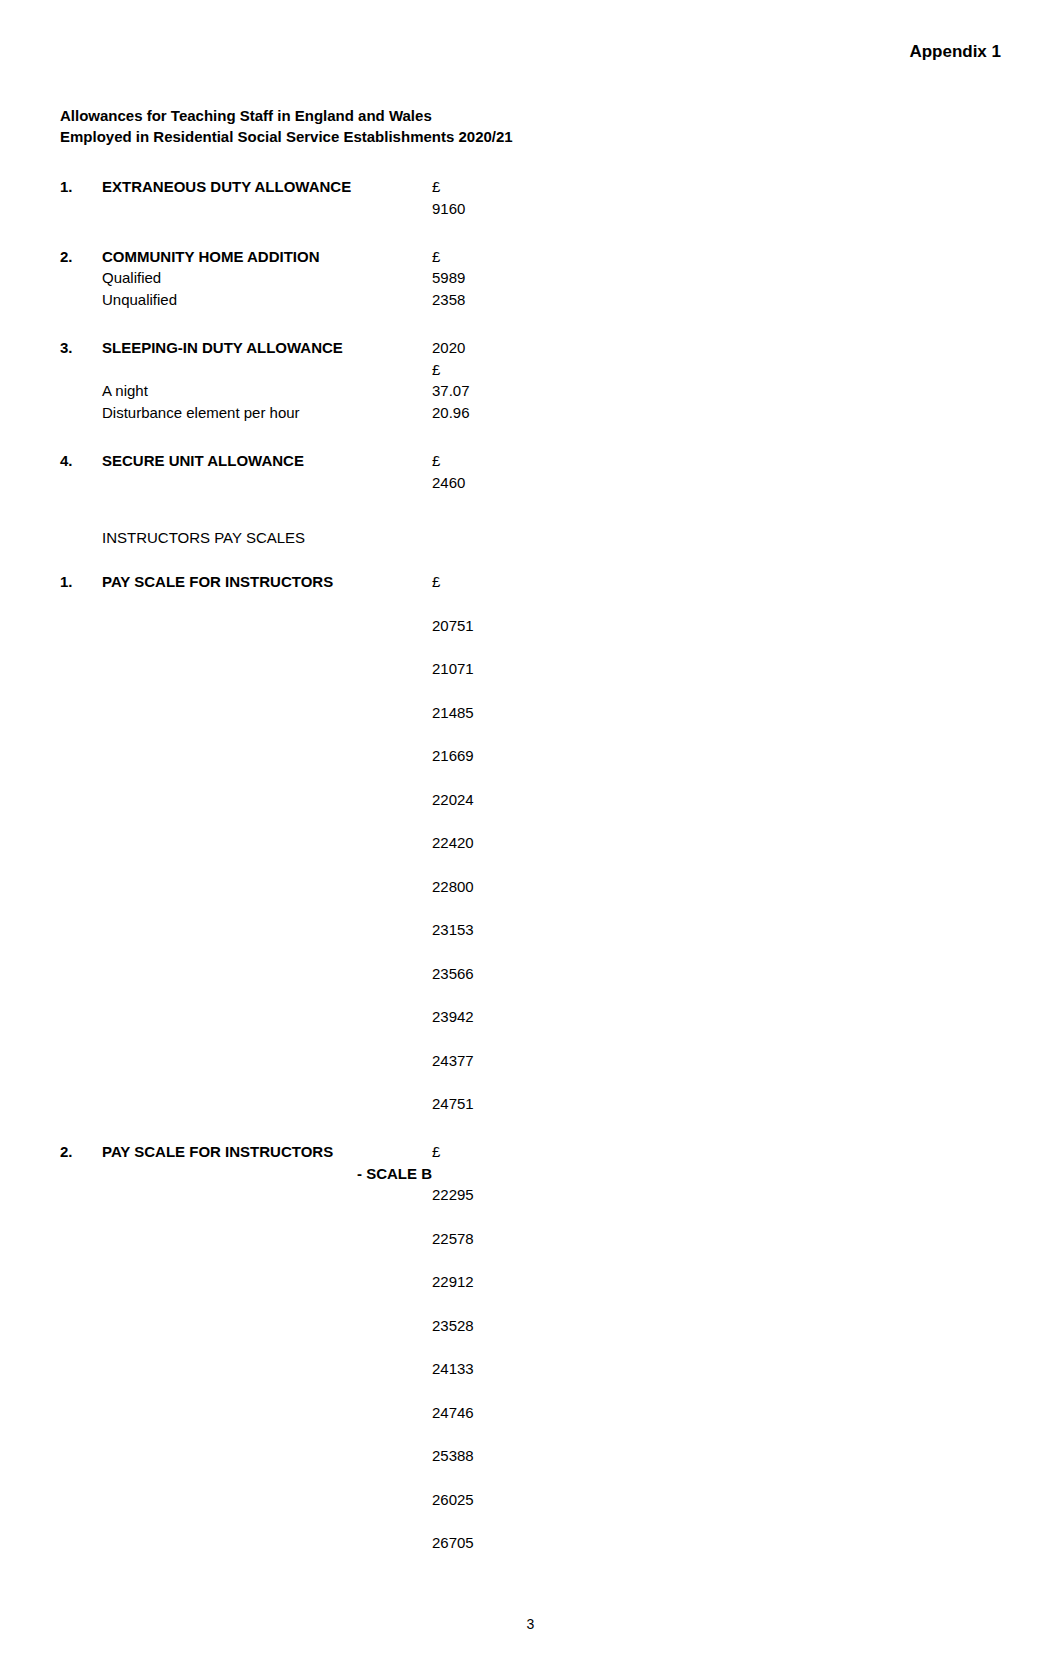Appendix 1
Allowances for Teaching Staff in England and Wales
Employed in Residential Social Service Establishments 2020/21
| 1. | EXTRANEOUS DUTY ALLOWANCE | £ 9160 |
| 2. | COMMUNITY HOME ADDITION Qualified Unqualified | £ 5989 2358 |
| 3. | SLEEPING-IN DUTY ALLOWANCE A night Disturbance element per hour | 2020 £ 37.07 20.96 |
| 4. | SECURE UNIT ALLOWANCE | £ 2460 |
INSTRUCTORS PAY SCALES
| 1. | PAY SCALE FOR INSTRUCTORS | £ 20751 21071 21485 21669 22024 22420 22800 23153 23566 23942 24377 24751 |
| 2. | PAY SCALE FOR INSTRUCTORS - SCALE B | £ 22295 22578 22912 23528 24133 24746 25388 26025 26705 |
3